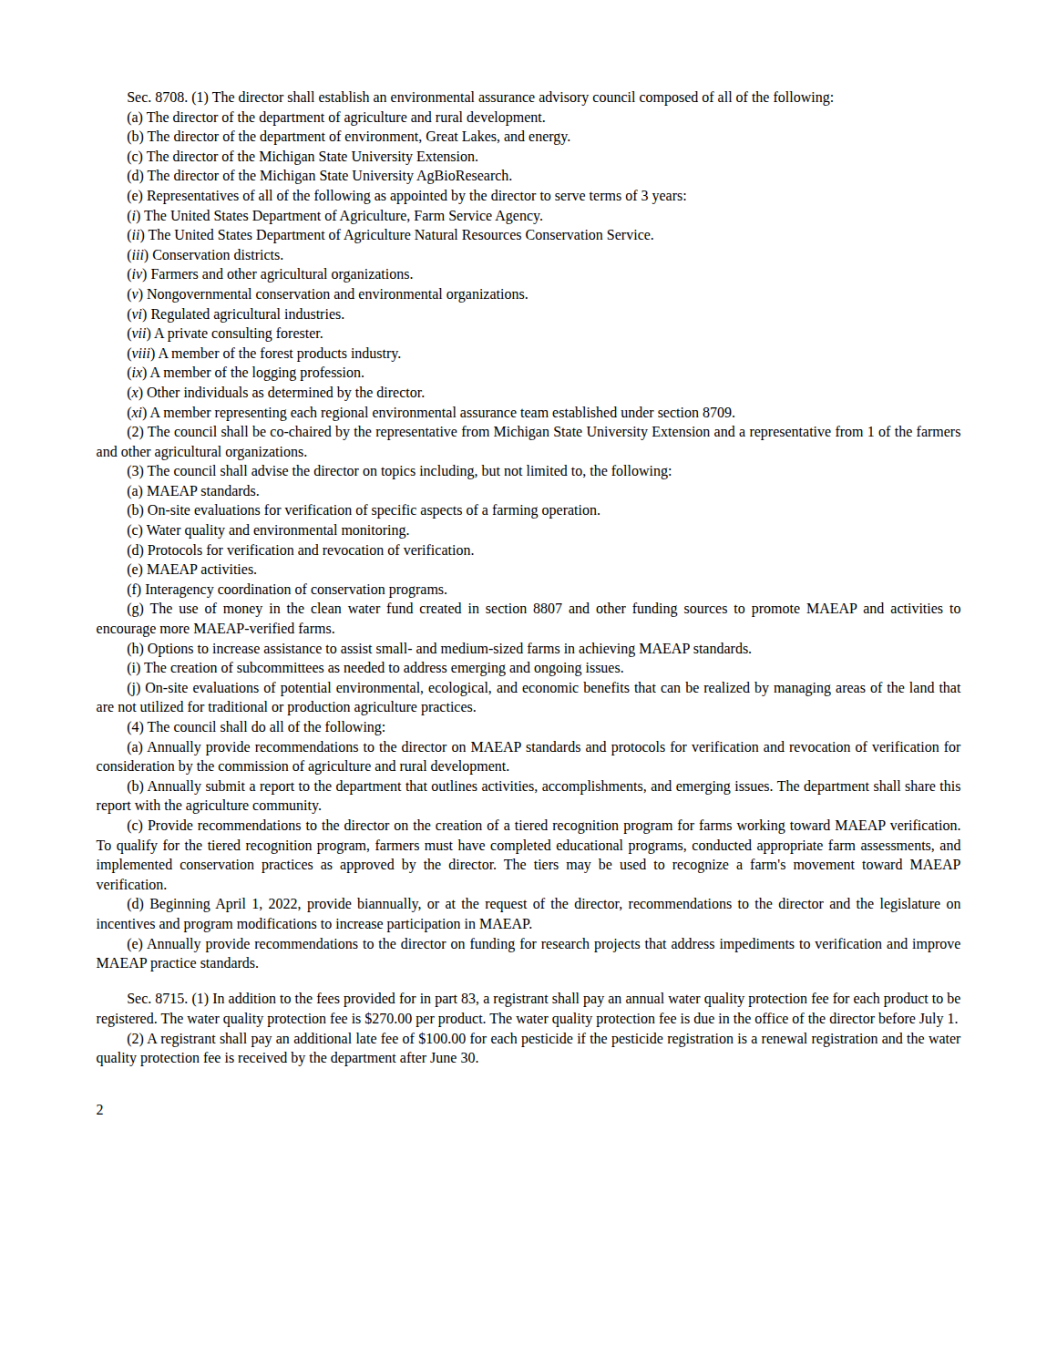Sec. 8708. (1) The director shall establish an environmental assurance advisory council composed of all of the following:
(a) The director of the department of agriculture and rural development.
(b) The director of the department of environment, Great Lakes, and energy.
(c) The director of the Michigan State University Extension.
(d) The director of the Michigan State University AgBioResearch.
(e) Representatives of all of the following as appointed by the director to serve terms of 3 years:
(i) The United States Department of Agriculture, Farm Service Agency.
(ii) The United States Department of Agriculture Natural Resources Conservation Service.
(iii) Conservation districts.
(iv) Farmers and other agricultural organizations.
(v) Nongovernmental conservation and environmental organizations.
(vi) Regulated agricultural industries.
(vii) A private consulting forester.
(viii) A member of the forest products industry.
(ix) A member of the logging profession.
(x) Other individuals as determined by the director.
(xi) A member representing each regional environmental assurance team established under section 8709.
(2) The council shall be co-chaired by the representative from Michigan State University Extension and a representative from 1 of the farmers and other agricultural organizations.
(3) The council shall advise the director on topics including, but not limited to, the following:
(a) MAEAP standards.
(b) On-site evaluations for verification of specific aspects of a farming operation.
(c) Water quality and environmental monitoring.
(d) Protocols for verification and revocation of verification.
(e) MAEAP activities.
(f) Interagency coordination of conservation programs.
(g) The use of money in the clean water fund created in section 8807 and other funding sources to promote MAEAP and activities to encourage more MAEAP-verified farms.
(h) Options to increase assistance to assist small- and medium-sized farms in achieving MAEAP standards.
(i) The creation of subcommittees as needed to address emerging and ongoing issues.
(j) On-site evaluations of potential environmental, ecological, and economic benefits that can be realized by managing areas of the land that are not utilized for traditional or production agriculture practices.
(4) The council shall do all of the following:
(a) Annually provide recommendations to the director on MAEAP standards and protocols for verification and revocation of verification for consideration by the commission of agriculture and rural development.
(b) Annually submit a report to the department that outlines activities, accomplishments, and emerging issues. The department shall share this report with the agriculture community.
(c) Provide recommendations to the director on the creation of a tiered recognition program for farms working toward MAEAP verification. To qualify for the tiered recognition program, farmers must have completed educational programs, conducted appropriate farm assessments, and implemented conservation practices as approved by the director. The tiers may be used to recognize a farm's movement toward MAEAP verification.
(d) Beginning April 1, 2022, provide biannually, or at the request of the director, recommendations to the director and the legislature on incentives and program modifications to increase participation in MAEAP.
(e) Annually provide recommendations to the director on funding for research projects that address impediments to verification and improve MAEAP practice standards.
Sec. 8715. (1) In addition to the fees provided for in part 83, a registrant shall pay an annual water quality protection fee for each product to be registered. The water quality protection fee is $270.00 per product. The water quality protection fee is due in the office of the director before July 1.
(2) A registrant shall pay an additional late fee of $100.00 for each pesticide if the pesticide registration is a renewal registration and the water quality protection fee is received by the department after June 30.
2